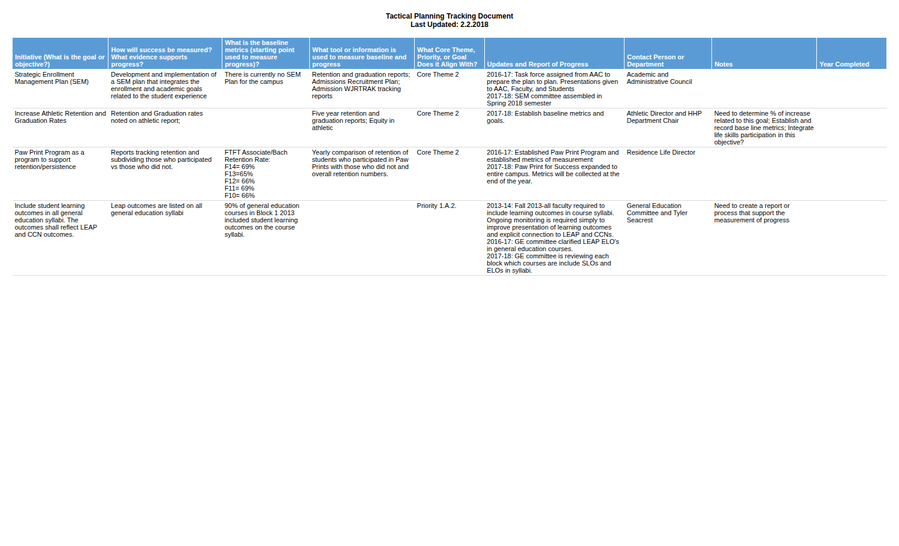Tactical Planning Tracking Document
Last Updated: 2.2.2018
| Initiative (What is the goal or objective?) | How will success be measured? What evidence supports progress? | What is the baseline metrics (starting point used to measure progress)? | What tool or information is used to measure baseline and progress | What Core Theme, Priority, or Goal Does it Align With? | Updates and Report of Progress | Contact Person or Department | Notes | Year Completed |
| --- | --- | --- | --- | --- | --- | --- | --- | --- |
| Strategic Enrollment Management Plan (SEM) | Development and implementation of a SEM plan that integrates the enrollment and academic goals related to the student experience | There is currently no SEM Plan for the campus | Retention and graduation reports; Admissions Recruitment Plan; Admission WJRTRAK tracking reports | Core Theme 2 | 2016-17: Task force assigned from AAC to prepare the plan to plan. Presentations given to AAC, Faculty, and Students 2017-18: SEM committee assembled in Spring 2018 semester | Academic and Administrative Council | | |
| Increase Athletic Retention and Graduation Rates | Retention and Graduation rates noted on athletic report; | | Five year retention and graduation reports; Equity in athletic | Core Theme 2 | 2017-18: Establish baseline metrics and goals. | Athletic Director and HHP Department Chair | Need to determine % of increase related to this goal; Establish and record base line metrics; Integrate life skills participation in this objective? | |
| Paw Print Program as a program to support retention/persistence | Reports tracking retention and subdividing those who participated vs those who did not. | FTFT Associate/Bach Retention Rate: F14= 69% F13=65% F12= 66% F11= 69% F10= 66% | Yearly comparison of retention of students who participated in Paw Prints with those who did not and overall retention numbers. | Core Theme 2 | 2016-17: Established Paw Print Program and established metrics of measurement 2017-18: Paw Print for Success expanded to entire campus. Metrics will be collected at the end of the year. | Residence Life Director | | |
| Include student learning outcomes in all general education syllabi. The outcomes shall reflect LEAP and CCN outcomes. | Leap outcomes are listed on all general education syllabi | 90% of general education courses in Block 1 2013 included student learning outcomes on the course syllabi. | | Priority 1.A.2. | 2013-14: Fall 2013-all faculty required to include learning outcomes in course syllabi. Ongoing monitoring is required simply to improve presentation of learning outcomes and explicit connection to LEAP and CCNs. 2016-17: GE committee clarified LEAP ELO's in general education courses. 2017-18: GE committee is reviewing each block which courses are include SLOs and ELOs in syllabi. | General Education Committee and Tyler Seacrest | Need to create a report or process that support the measurement of progress | |